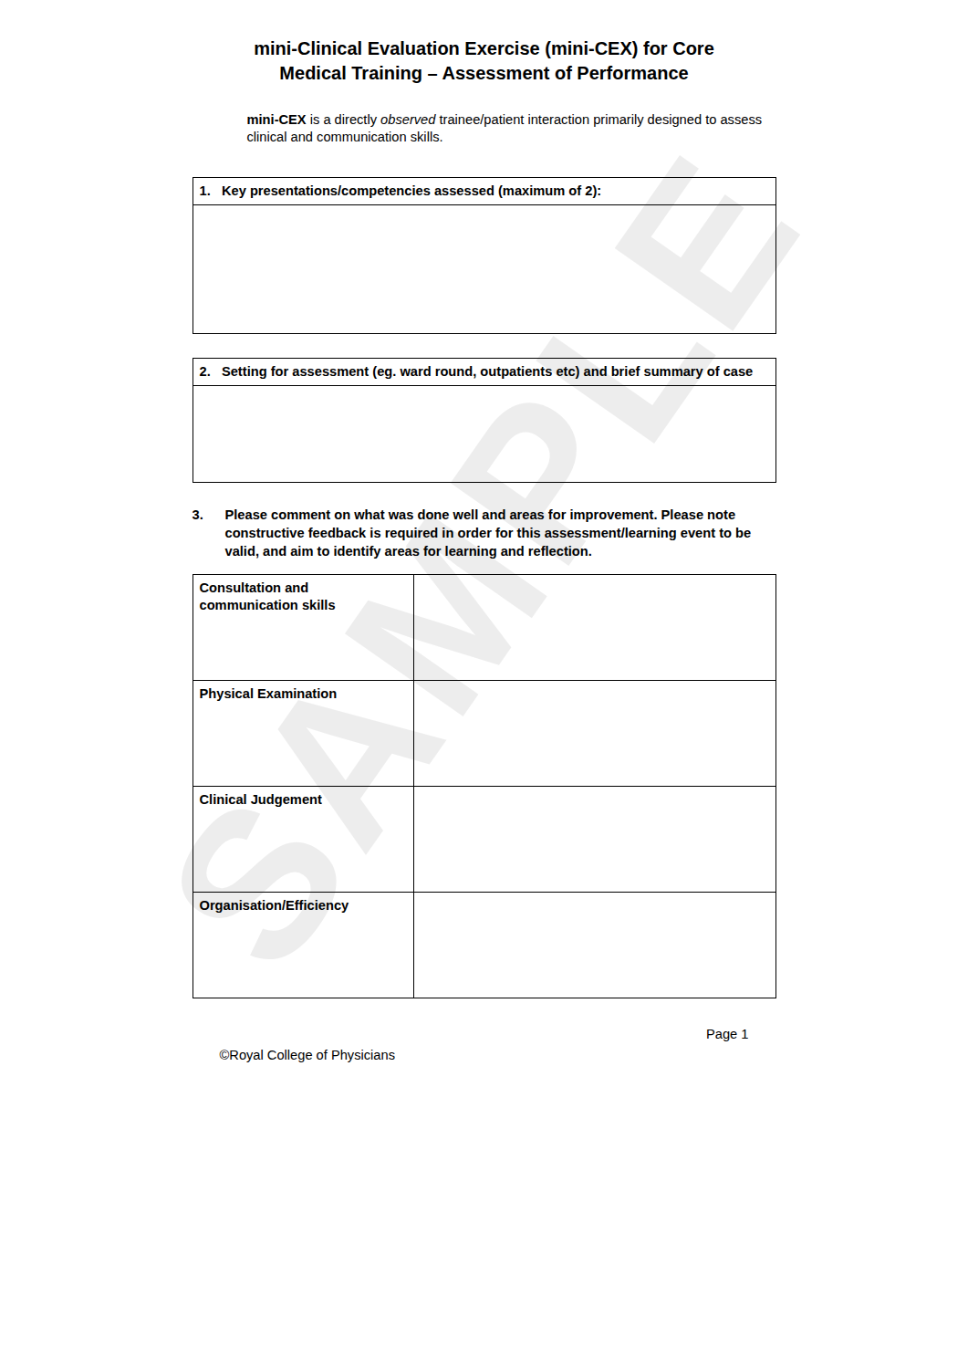SAMPLE
mini-Clinical Evaluation Exercise (mini-CEX) for Core
Medical Training – Assessment of Performance
mini-CEX is a directly observed trainee/patient interaction primarily designed to assess clinical and communication skills.
| 1. Key presentations/competencies assessed (maximum of 2): |
| 2. Setting for assessment (eg. ward round, outpatients etc) and brief summary of case |
3. Please comment on what was done well and areas for improvement. Please note constructive feedback is required in order for this assessment/learning event to be valid, and aim to identify areas for learning and reflection.
| Consultation and communication skills | |
| Physical Examination | |
| Clinical Judgement | |
| Organisation/Efficiency | |
Page 1
©Royal College of Physicians